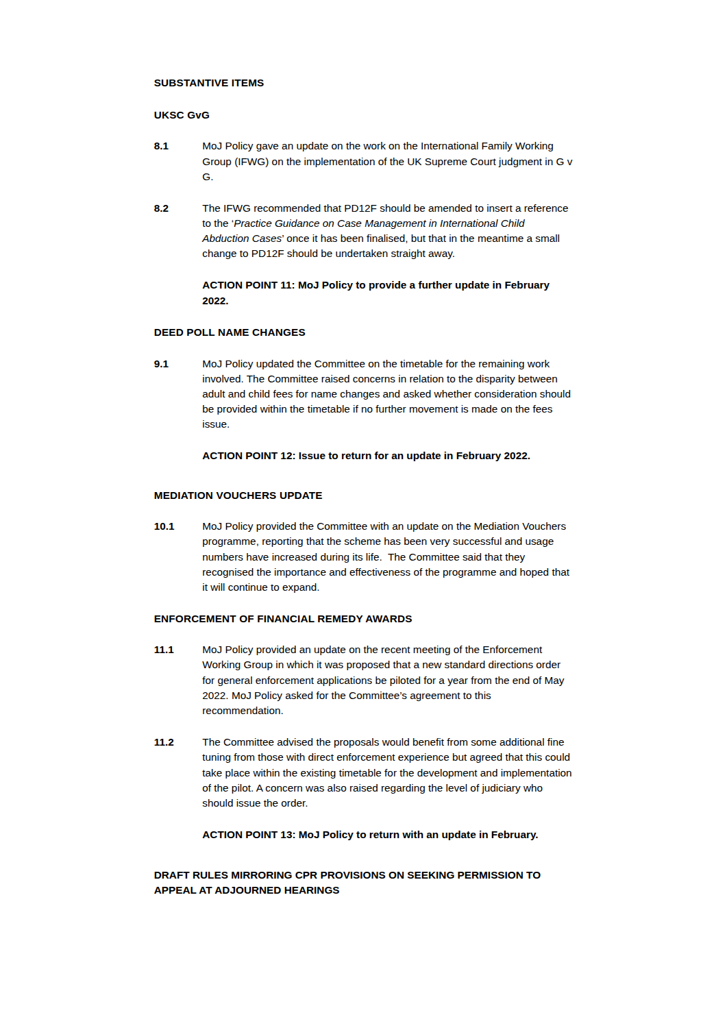SUBSTANTIVE ITEMS
UKSC GvG
8.1
MoJ Policy gave an update on the work on the International Family Working Group (IFWG) on the implementation of the UK Supreme Court judgment in G v G.
8.2
The IFWG recommended that PD12F should be amended to insert a reference to the ‘Practice Guidance on Case Management in International Child Abduction Cases’ once it has been finalised, but that in the meantime a small change to PD12F should be undertaken straight away.
ACTION POINT 11: MoJ Policy to provide a further update in February 2022.
DEED POLL NAME CHANGES
9.1
MoJ Policy updated the Committee on the timetable for the remaining work involved. The Committee raised concerns in relation to the disparity between adult and child fees for name changes and asked whether consideration should be provided within the timetable if no further movement is made on the fees issue.
ACTION POINT 12: Issue to return for an update in February 2022.
MEDIATION VOUCHERS UPDATE
10.1
MoJ Policy provided the Committee with an update on the Mediation Vouchers programme, reporting that the scheme has been very successful and usage numbers have increased during its life. The Committee said that they recognised the importance and effectiveness of the programme and hoped that it will continue to expand.
ENFORCEMENT OF FINANCIAL REMEDY AWARDS
11.1
MoJ Policy provided an update on the recent meeting of the Enforcement Working Group in which it was proposed that a new standard directions order for general enforcement applications be piloted for a year from the end of May 2022. MoJ Policy asked for the Committee’s agreement to this recommendation.
11.2
The Committee advised the proposals would benefit from some additional fine tuning from those with direct enforcement experience but agreed that this could take place within the existing timetable for the development and implementation of the pilot. A concern was also raised regarding the level of judiciary who should issue the order.
ACTION POINT 13: MoJ Policy to return with an update in February.
DRAFT RULES MIRRORING CPR PROVISIONS ON SEEKING PERMISSION TO APPEAL AT ADJOURNED HEARINGS